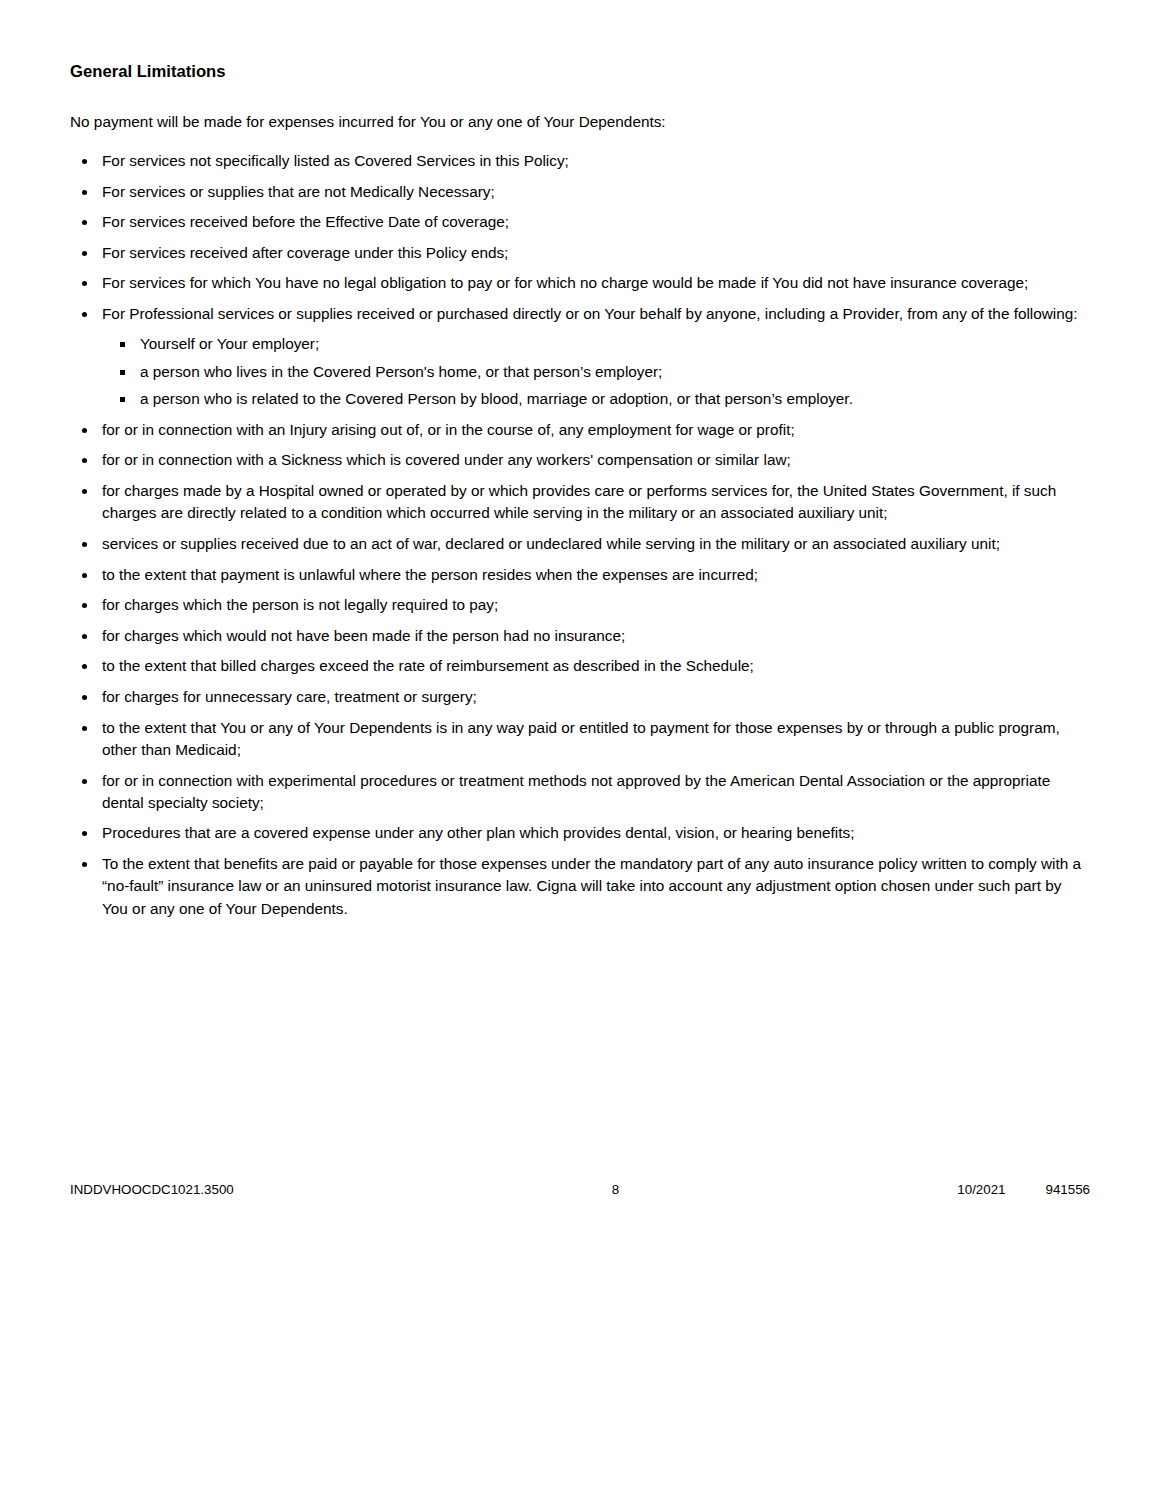General Limitations
No payment will be made for expenses incurred for You or any one of Your Dependents:
For services not specifically listed as Covered Services in this Policy;
For services or supplies that are not Medically Necessary;
For services received before the Effective Date of coverage;
For services received after coverage under this Policy ends;
For services for which You have no legal obligation to pay or for which no charge would be made if You did not have insurance coverage;
For Professional services or supplies received or purchased directly or on Your behalf by anyone, including a Provider, from any of the following:
Yourself or Your employer;
a person who lives in the Covered Person's home, or that person’s employer;
a person who is related to the Covered Person by blood, marriage or adoption, or that person’s employer.
for or in connection with an Injury arising out of, or in the course of, any employment for wage or profit;
for or in connection with a Sickness which is covered under any workers' compensation or similar law;
for charges made by a Hospital owned or operated by or which provides care or performs services for, the United States Government, if such charges are directly related to a condition which occurred while serving in the military or an associated auxiliary unit;
services or supplies received due to an act of war, declared or undeclared while serving in the military or an associated auxiliary unit;
to the extent that payment is unlawful where the person resides when the expenses are incurred;
for charges which the person is not legally required to pay;
for charges which would not have been made if the person had no insurance;
to the extent that billed charges exceed the rate of reimbursement as described in the Schedule;
for charges for unnecessary care, treatment or surgery;
to the extent that You or any of Your Dependents is in any way paid or entitled to payment for those expenses by or through a public program, other than Medicaid;
for or in connection with experimental procedures or treatment methods not approved by the American Dental Association or the appropriate dental specialty society;
Procedures that are a covered expense under any other plan which provides dental, vision, or hearing benefits;
To the extent that benefits are paid or payable for those expenses under the mandatory part of any auto insurance policy written to comply with a “no-fault” insurance law or an uninsured motorist insurance law. Cigna will take into account any adjustment option chosen under such part by You or any one of Your Dependents.
INDDVHOOCDC1021.3500
8
10/2021941556